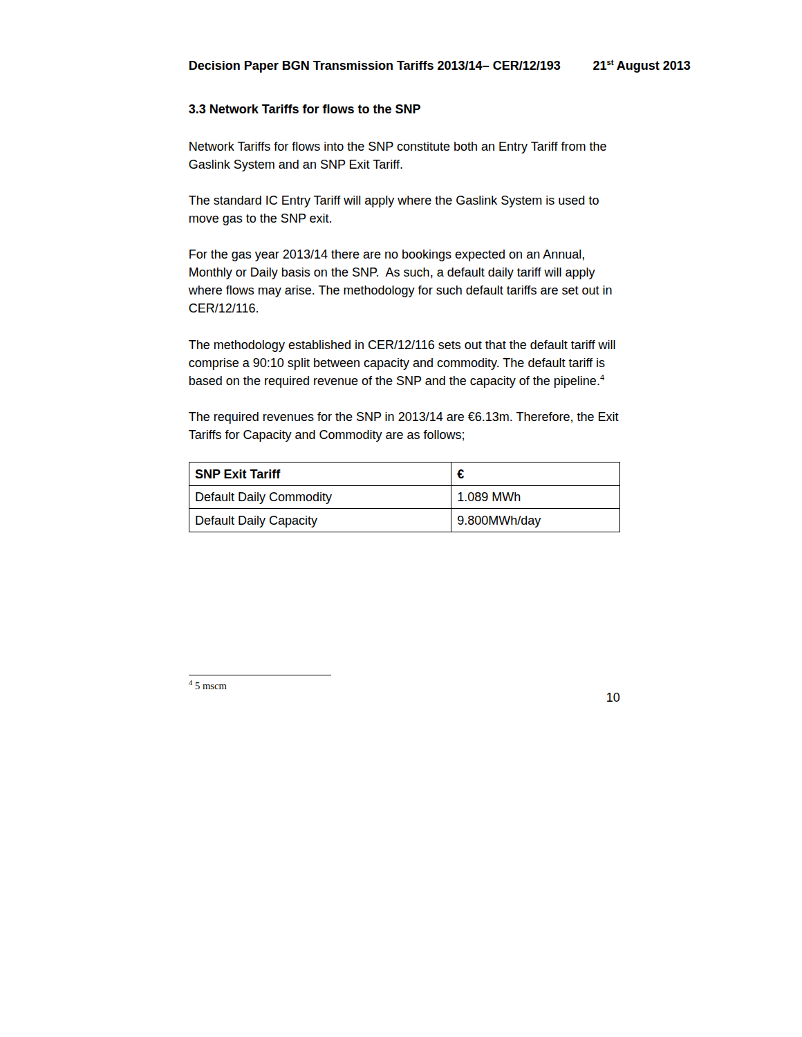Decision Paper BGN Transmission Tariffs 2013/14– CER/12/193 21st August 2013
3.3 Network Tariffs for flows to the SNP
Network Tariffs for flows into the SNP constitute both an Entry Tariff from the Gaslink System and an SNP Exit Tariff.
The standard IC Entry Tariff will apply where the Gaslink System is used to move gas to the SNP exit.
For the gas year 2013/14 there are no bookings expected on an Annual, Monthly or Daily basis on the SNP. As such, a default daily tariff will apply where flows may arise. The methodology for such default tariffs are set out in CER/12/116.
The methodology established in CER/12/116 sets out that the default tariff will comprise a 90:10 split between capacity and commodity. The default tariff is based on the required revenue of the SNP and the capacity of the pipeline.4
The required revenues for the SNP in 2013/14 are €6.13m. Therefore, the Exit Tariffs for Capacity and Commodity are as follows;
| SNP Exit Tariff | € |
| --- | --- |
| Default Daily Commodity | 1.089 MWh |
| Default Daily Capacity | 9.800MWh/day |
4 5 mscm
10